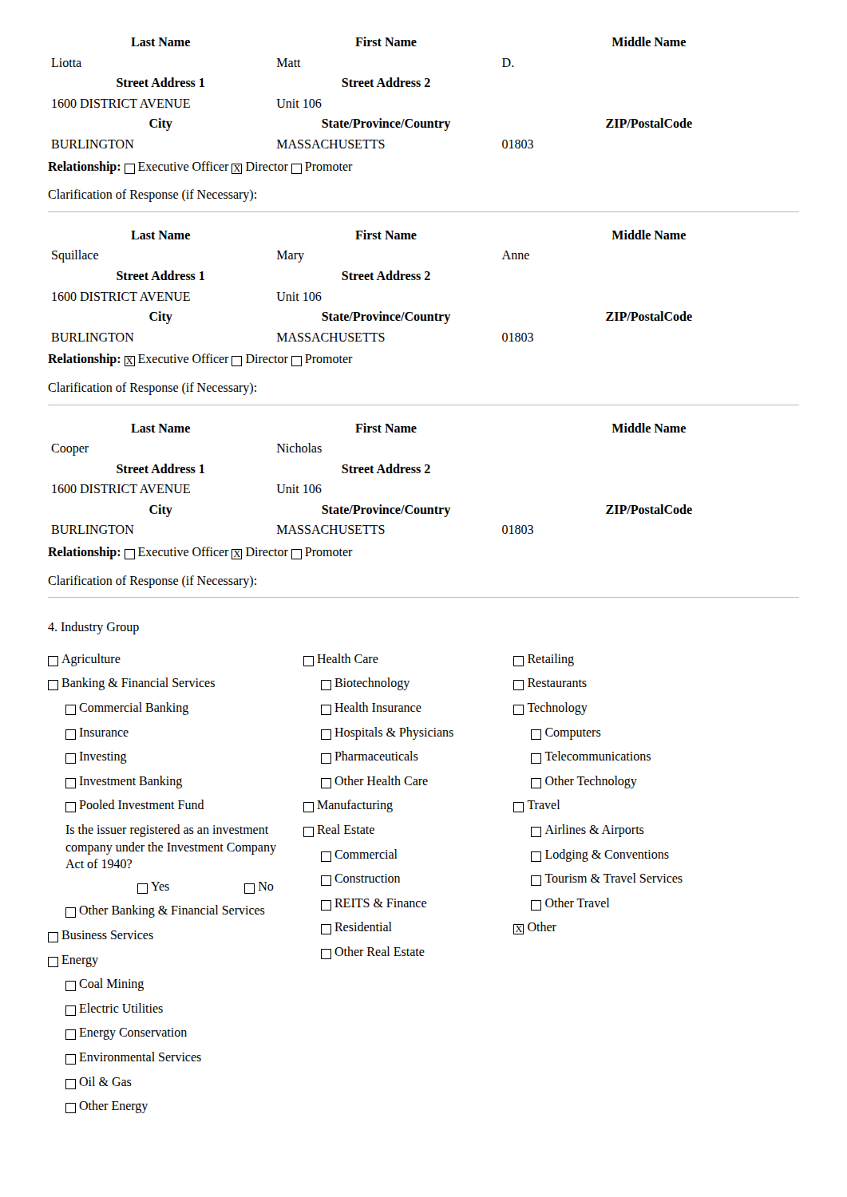| Last Name | First Name | Middle Name |
| --- | --- | --- |
| Liotta | Matt | D. |
| Street Address 1 | Street Address 2 | |
| 1600 DISTRICT AVENUE | Unit 106 | |
| City | State/Province/Country | ZIP/PostalCode |
| BURLINGTON | MASSACHUSETTS | 01803 |
Relationship: Executive Officer XDirector Promoter
Clarification of Response (if Necessary):
| Last Name | First Name | Middle Name |
| --- | --- | --- |
| Squillace | Mary | Anne |
| Street Address 1 | Street Address 2 | |
| 1600 DISTRICT AVENUE | Unit 106 | |
| City | State/Province/Country | ZIP/PostalCode |
| BURLINGTON | MASSACHUSETTS | 01803 |
Relationship: XExecutive Officer Director Promoter
Clarification of Response (if Necessary):
| Last Name | First Name | Middle Name |
| --- | --- | --- |
| Cooper | Nicholas | |
| Street Address 1 | Street Address 2 | |
| 1600 DISTRICT AVENUE | Unit 106 | |
| City | State/Province/Country | ZIP/PostalCode |
| BURLINGTON | MASSACHUSETTS | 01803 |
Relationship: Executive Officer XDirector Promoter
Clarification of Response (if Necessary):
4. Industry Group
| Agriculture Banking & Financial Services Commercial Banking Insurance Investing Investment Banking Pooled Investment Fund Is the issuer registered as an investment company under the Investment Company Act of 1940? Yes No Other Banking & Financial Services Business Services Energy Coal Mining Electric Utilities Energy Conservation Environmental Services Oil & Gas Other Energy | Health Care Biotechnology Health Insurance Hospitals & Physicians Pharmaceuticals Other Health Care Manufacturing Real Estate Commercial Construction REITS & Finance Residential Other Real Estate | Retailing Restaurants Technology Computers Telecommunications Other Technology Travel Airlines & Airports Lodging & Conventions Tourism & Travel Services Other Travel X Other |